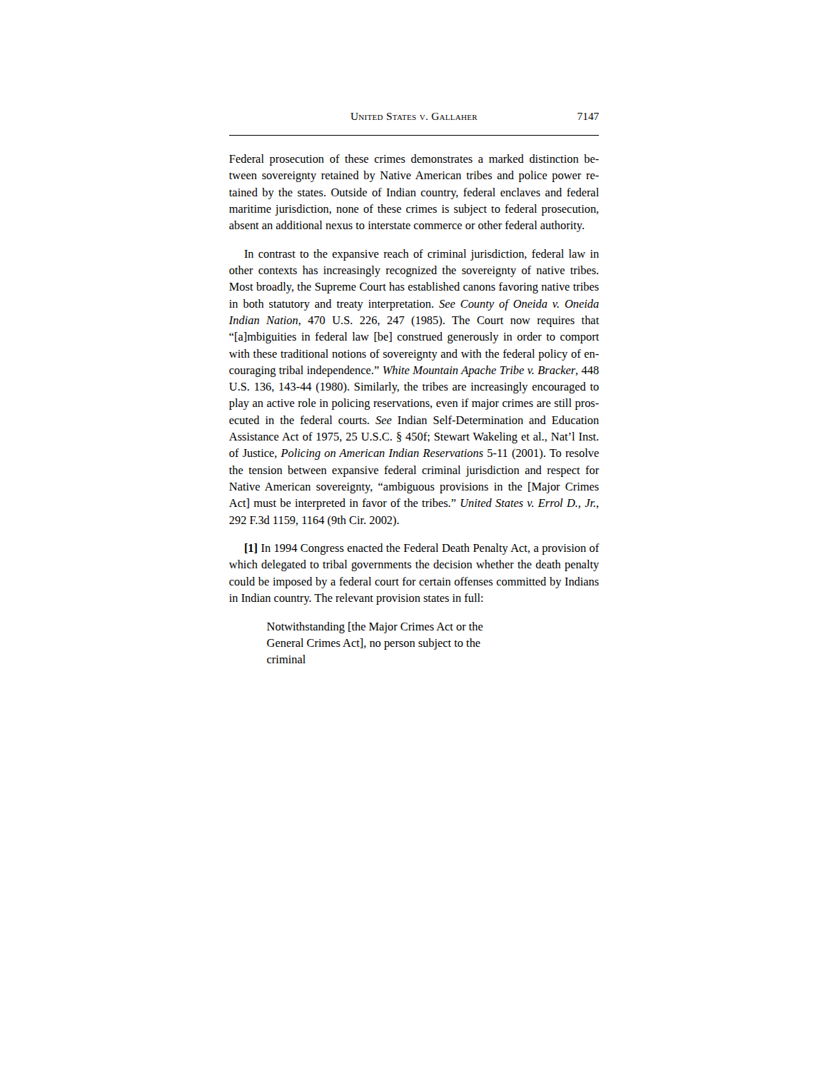United States v. Gallaher 7147
Federal prosecution of these crimes demonstrates a marked distinction between sovereignty retained by Native American tribes and police power retained by the states. Outside of Indian country, federal enclaves and federal maritime jurisdiction, none of these crimes is subject to federal prosecution, absent an additional nexus to interstate commerce or other federal authority.
In contrast to the expansive reach of criminal jurisdiction, federal law in other contexts has increasingly recognized the sovereignty of native tribes. Most broadly, the Supreme Court has established canons favoring native tribes in both statutory and treaty interpretation. See County of Oneida v. Oneida Indian Nation, 470 U.S. 226, 247 (1985). The Court now requires that “[a]mbiguities in federal law [be] construed generously in order to comport with these traditional notions of sovereignty and with the federal policy of encouraging tribal independence.” White Mountain Apache Tribe v. Bracker, 448 U.S. 136, 143-44 (1980). Similarly, the tribes are increasingly encouraged to play an active role in policing reservations, even if major crimes are still prosecuted in the federal courts. See Indian Self-Determination and Education Assistance Act of 1975, 25 U.S.C. § 450f; Stewart Wakeling et al., Nat’l Inst. of Justice, Policing on American Indian Reservations 5-11 (2001). To resolve the tension between expansive federal criminal jurisdiction and respect for Native American sovereignty, “ambiguous provisions in the [Major Crimes Act] must be interpreted in favor of the tribes.” United States v. Errol D., Jr., 292 F.3d 1159, 1164 (9th Cir. 2002).
[1] In 1994 Congress enacted the Federal Death Penalty Act, a provision of which delegated to tribal governments the decision whether the death penalty could be imposed by a federal court for certain offenses committed by Indians in Indian country. The relevant provision states in full:
Notwithstanding [the Major Crimes Act or the General Crimes Act], no person subject to the criminal